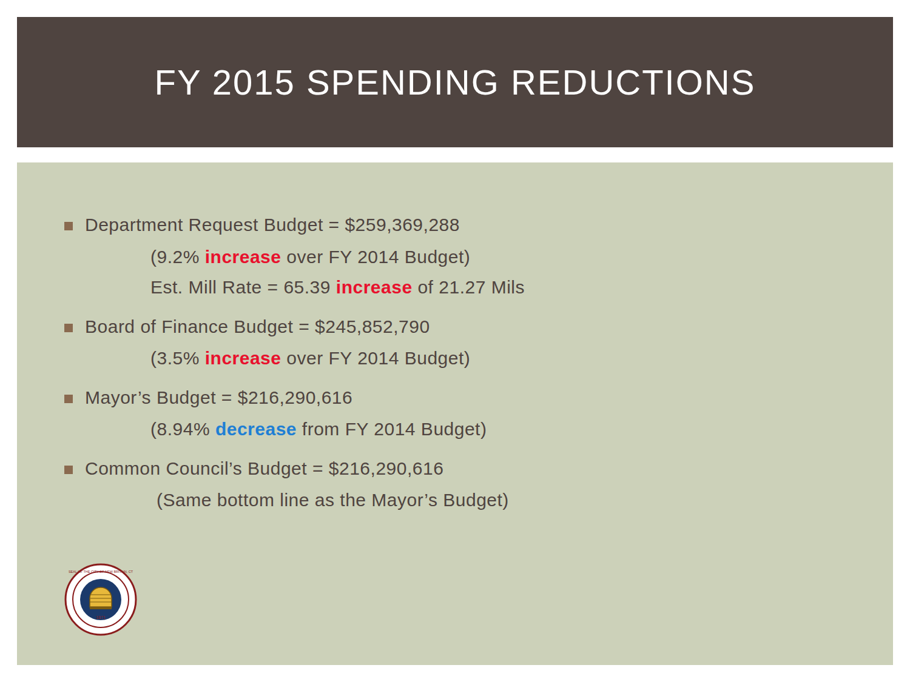FY 2015 Spending Reductions
Department Request Budget = $259,369,288
(9.2% increase over FY 2014 Budget)
Est. Mill Rate = 65.39 increase of 21.27 Mils
Board of Finance Budget = $245,852,790
(3.5% increase over FY 2014 Budget)
Mayor’s Budget = $216,290,616
(8.94% decrease from FY 2014 Budget)
Common Council’s Budget = $216,290,616
(Same bottom line as the Mayor’s Budget)
1871 SEAL OF THE CITY OF NEW BRITAIN, CT